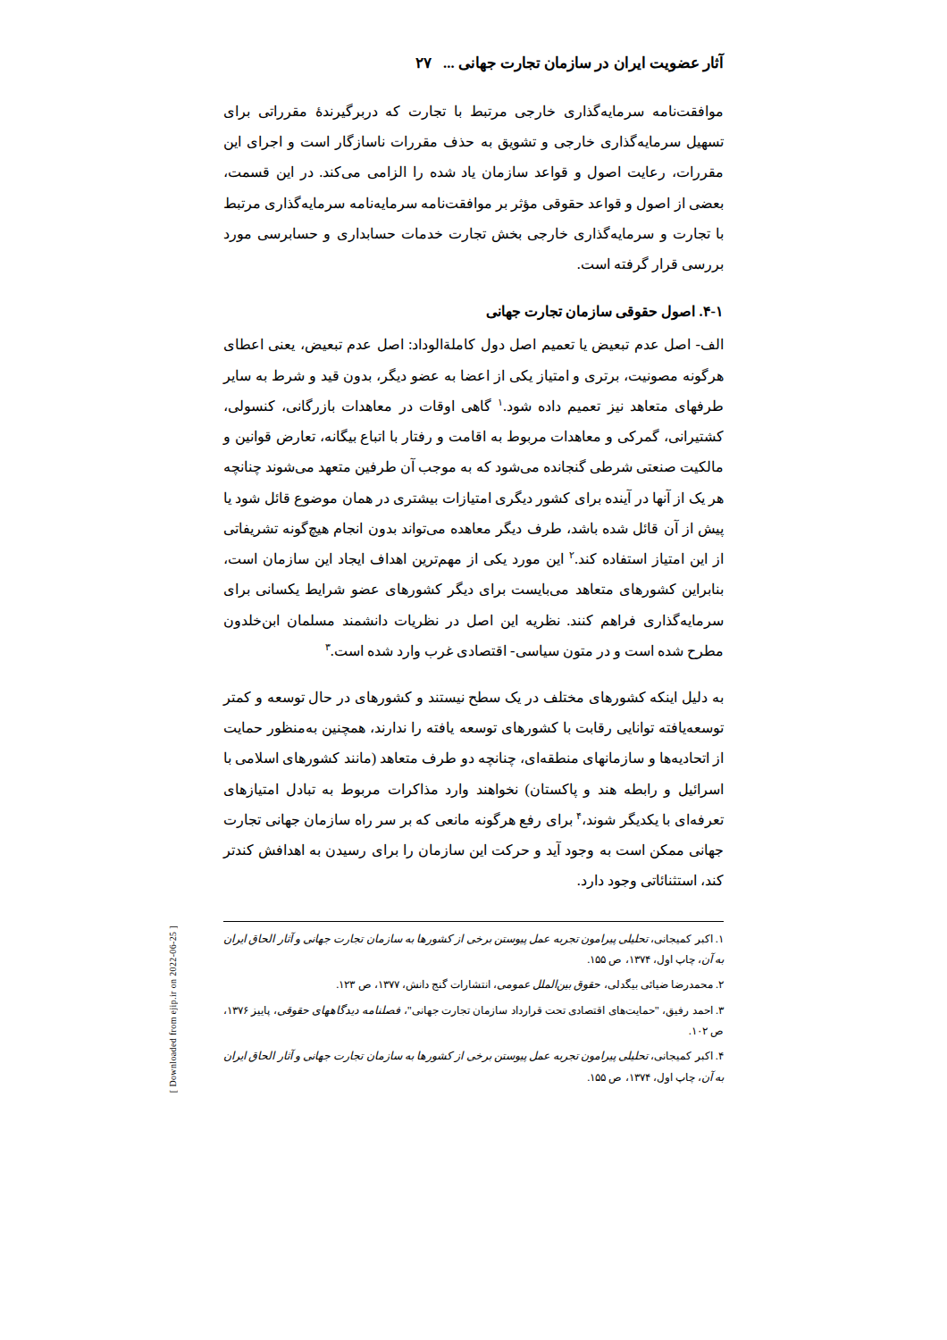آثار عضویت ایران در سازمان تجارت جهانی ... ۲۷
موافقت‌نامه سرمایه‌گذاری خارجی مرتبط با تجارت که دربرگیرندهٔ مقرراتی برای تسهیل سرمایه‌گذاری خارجی و تشویق به حذف مقررات ناسازگار است و اجرای این مقررات، رعایت اصول و قواعد سازمان یاد شده را الزامی می‌کند. در این قسمت، بعضی از اصول و قواعد حقوقی مؤثر بر موافقت‌نامه سرمایه‌نامه سرمایه‌گذاری مرتبط با تجارت و سرمایه‌گذاری خارجی بخش تجارت خدمات حسابداری و حسابرسی مورد بررسی قرار گرفته است.
۴-۱. اصول حقوقی سازمان تجارت جهانی
الف- اصل عدم تبعیض یا تعمیم اصل دول کاملةالوداد: اصل عدم تبعیض، یعنی اعطای هرگونه مصونیت، برتری و امتیاز یکی از اعضا به عضو دیگر، بدون قید و شرط به سایر طرفهای متعاهد نیز تعمیم داده شود.۱ گاهی اوقات در معاهدات بازرگانی، کنسولی، کشتیرانی، گمرکی و معاهدات مربوط به اقامت و رفتار با اتباع بیگانه، تعارض قوانین و مالکیت صنعتی شرطی گنجانده می‌شود که به موجب آن طرفین متعهد می‌شوند چنانچه هر یک از آنها در آینده برای کشور دیگری امتیازات بیشتری در همان موضوع قائل شود یا پیش از آن قائل شده باشد، طرف دیگر معاهده می‌تواند بدون انجام هیچ‌گونه تشریفاتی از این امتیاز استفاده کند.۲ این مورد یکی از مهم‌ترین اهداف ایجاد این سازمان است، بنابراین کشورهای متعاهد می‌بایست برای دیگر کشورهای عضو شرایط یکسانی برای سرمایه‌گذاری فراهم کنند. نظریه این اصل در نظریات دانشمند مسلمان ابن‌خلدون مطرح شده است و در متون سیاسی- اقتصادی غرب وارد شده است.۳
به دلیل اینکه کشورهای مختلف در یک سطح نیستند و کشورهای در حال توسعه و کمتر توسعه‌یافته توانایی رقابت با کشورهای توسعه یافته را ندارند، همچنین به‌منظور حمایت از اتحادیه‌ها و سازمانهای منطقه‌ای، چنانچه دو طرف متعاهد (مانند کشورهای اسلامی با اسرائیل و رابطه هند و پاکستان) نخواهند وارد مذاکرات مربوط به تبادل امتیازهای تعرفه‌ای با یکدیگر شوند،۴ برای رفع هرگونه مانعی که بر سر راه سازمان جهانی تجارت جهانی ممکن است به وجود آید و حرکت این سازمان را برای رسیدن به اهدافش کندتر کند، استثنائاتی وجود دارد.
۱. اکبر کمیجانی، تحلیلی پیرامون تجربه عمل پیوستن برخی از کشورها به سازمان تجارت جهانی و آثار الحاق ایران به آن، چاپ اول، ۱۳۷۴، ص ۱۵۵.
۲. محمدرضا ضیائی بیگدلی، حقوق بین‌الملل عمومی، انتشارات گنج دانش، ۱۳۷۷، ص ۱۲۳.
۳. احمد رفیق، "حمایت‌های اقتصادی تحت قرارداد سازمان تجارت جهانی"، فصلنامه دیدگاههای حقوقی، پاییز ۱۳۷۶، ص ۱۰۲.
۴. اکبر کمیجانی، تحلیلی پیرامون تجربه عمل پیوستن برخی از کشورها به سازمان تجارت جهانی و آثار الحاق ایران به آن، چاپ اول، ۱۳۷۴، ص ۱۵۵.
[ Downloaded from ejip.ir on 2022-06-25 ]